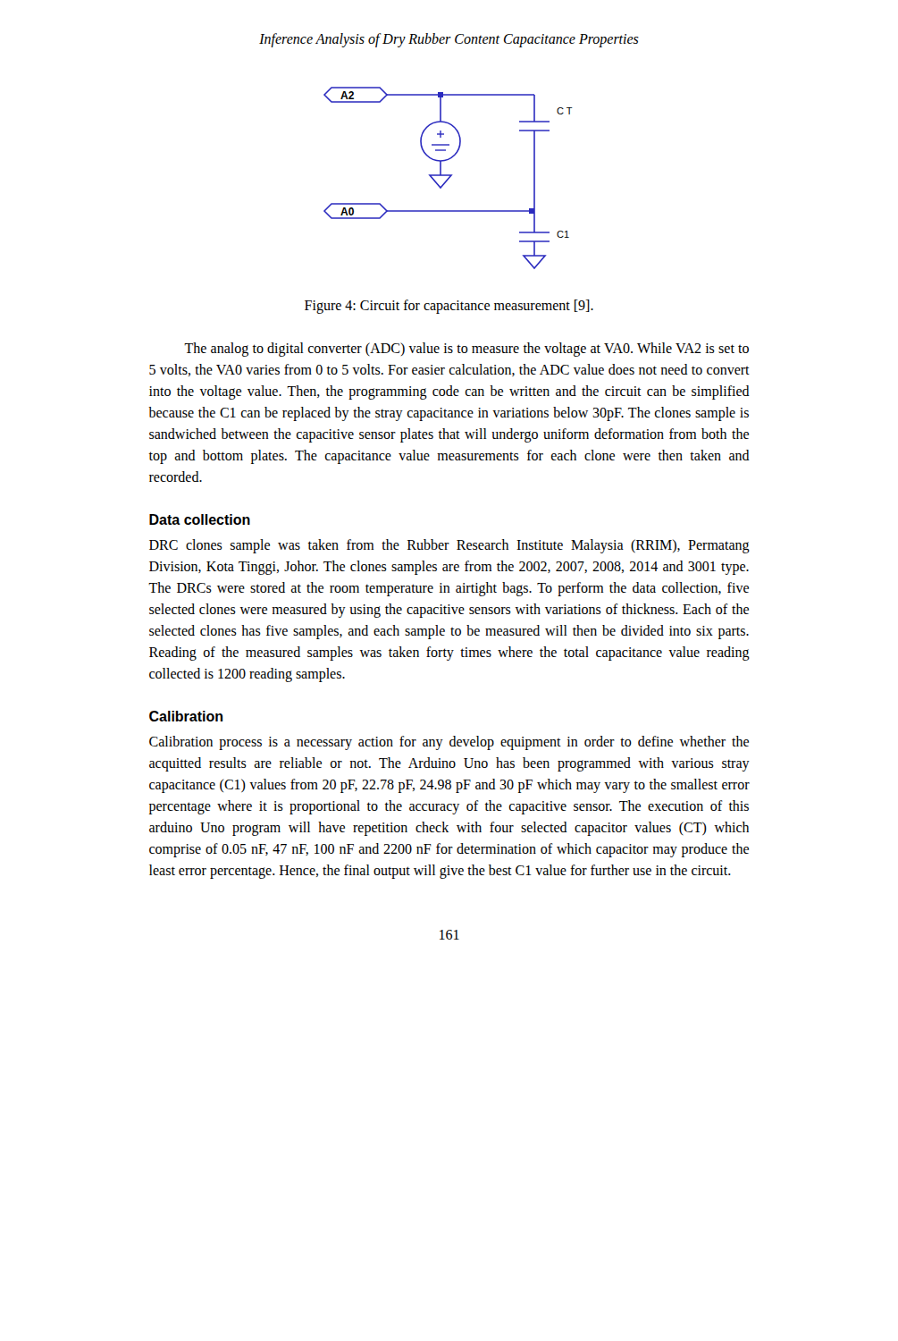Inference Analysis of Dry Rubber Content Capacitance Properties
A2 A0 C T C1
Figure 4: Circuit for capacitance measurement [9].
The analog to digital converter (ADC) value is to measure the voltage at VA0. While VA2 is set to 5 volts, the VA0 varies from 0 to 5 volts. For easier calculation, the ADC value does not need to convert into the voltage value. Then, the programming code can be written and the circuit can be simplified because the C1 can be replaced by the stray capacitance in variations below 30pF. The clones sample is sandwiched between the capacitive sensor plates that will undergo uniform deformation from both the top and bottom plates. The capacitance value measurements for each clone were then taken and recorded.
Data collection
DRC clones sample was taken from the Rubber Research Institute Malaysia (RRIM), Permatang Division, Kota Tinggi, Johor. The clones samples are from the 2002, 2007, 2008, 2014 and 3001 type. The DRCs were stored at the room temperature in airtight bags. To perform the data collection, five selected clones were measured by using the capacitive sensors with variations of thickness. Each of the selected clones has five samples, and each sample to be measured will then be divided into six parts. Reading of the measured samples was taken forty times where the total capacitance value reading collected is 1200 reading samples.
Calibration
Calibration process is a necessary action for any develop equipment in order to define whether the acquitted results are reliable or not. The Arduino Uno has been programmed with various stray capacitance (C1) values from 20 pF, 22.78 pF, 24.98 pF and 30 pF which may vary to the smallest error percentage where it is proportional to the accuracy of the capacitive sensor. The execution of this arduino Uno program will have repetition check with four selected capacitor values (CT) which comprise of 0.05 nF, 47 nF, 100 nF and 2200 nF for determination of which capacitor may produce the least error percentage. Hence, the final output will give the best C1 value for further use in the circuit.
161